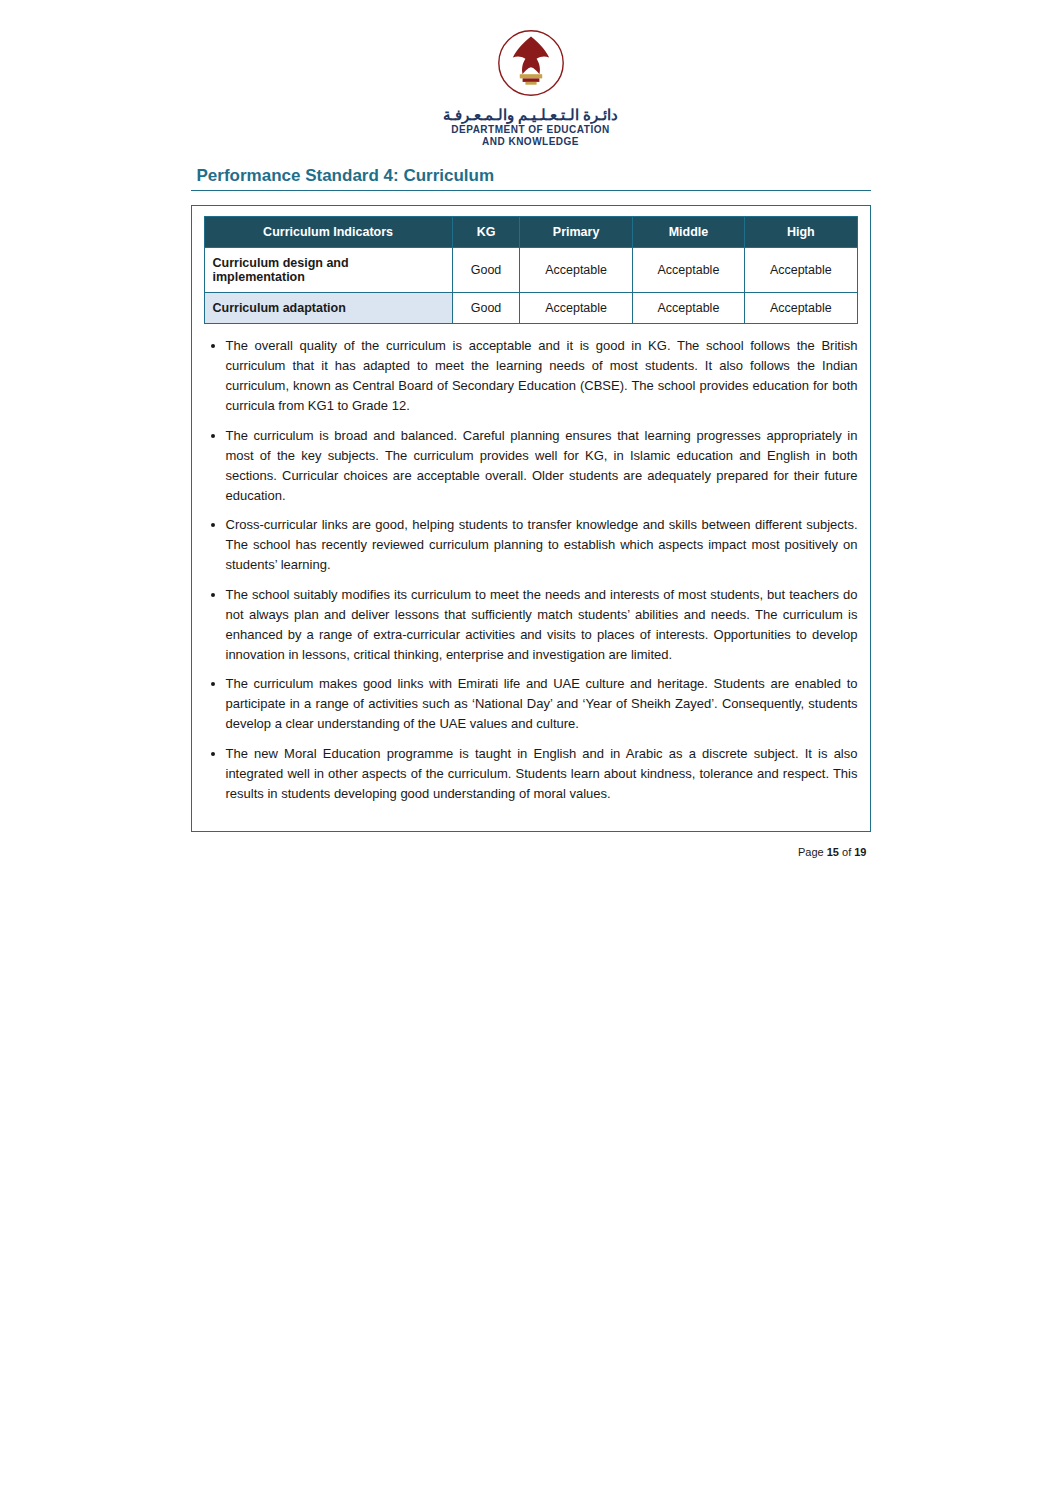دائـرة الـتـعـلـيـم والـمـعـرفـة
DEPARTMENT OF EDUCATION
AND KNOWLEDGE
Performance Standard 4: Curriculum
| Curriculum Indicators | KG | Primary | Middle | High |
| --- | --- | --- | --- | --- |
| Curriculum design and implementation | Good | Acceptable | Acceptable | Acceptable |
| Curriculum adaptation | Good | Acceptable | Acceptable | Acceptable |
The overall quality of the curriculum is acceptable and it is good in KG. The school follows the British curriculum that it has adapted to meet the learning needs of most students. It also follows the Indian curriculum, known as Central Board of Secondary Education (CBSE). The school provides education for both curricula from KG1 to Grade 12.
The curriculum is broad and balanced. Careful planning ensures that learning progresses appropriately in most of the key subjects. The curriculum provides well for KG, in Islamic education and English in both sections. Curricular choices are acceptable overall. Older students are adequately prepared for their future education.
Cross-curricular links are good, helping students to transfer knowledge and skills between different subjects. The school has recently reviewed curriculum planning to establish which aspects impact most positively on students’ learning.
The school suitably modifies its curriculum to meet the needs and interests of most students, but teachers do not always plan and deliver lessons that sufficiently match students’ abilities and needs. The curriculum is enhanced by a range of extra-curricular activities and visits to places of interests. Opportunities to develop innovation in lessons, critical thinking, enterprise and investigation are limited.
The curriculum makes good links with Emirati life and UAE culture and heritage. Students are enabled to participate in a range of activities such as ‘National Day’ and ‘Year of Sheikh Zayed’. Consequently, students develop a clear understanding of the UAE values and culture.
The new Moral Education programme is taught in English and in Arabic as a discrete subject. It is also integrated well in other aspects of the curriculum. Students learn about kindness, tolerance and respect. This results in students developing good understanding of moral values.
Page 15 of 19